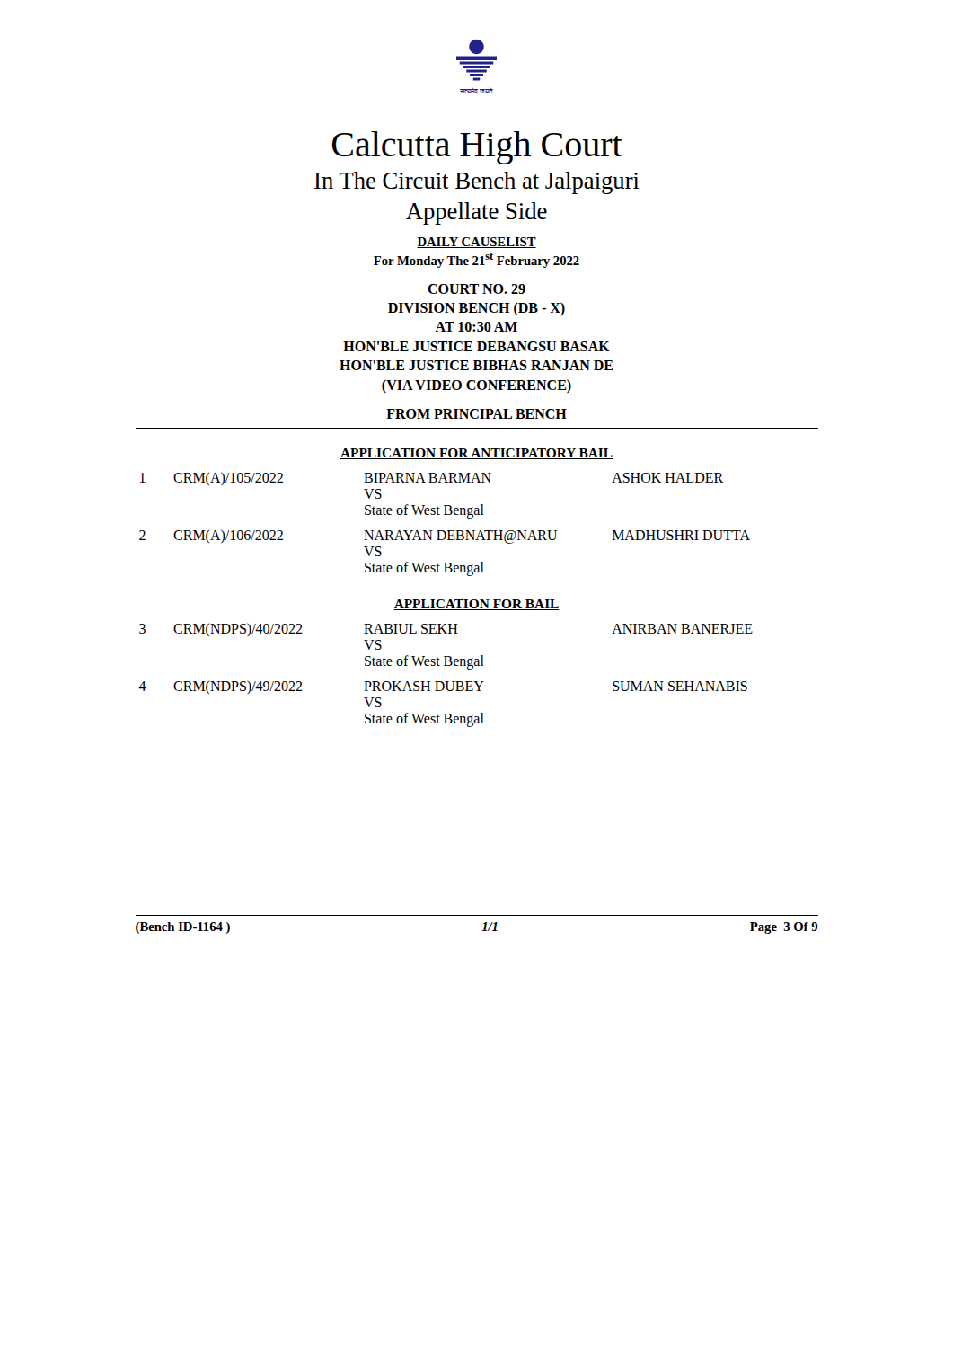Calcutta High Court
In The Circuit Bench at Jalpaiguri
Appellate Side
DAILY CAUSELIST
For Monday The 21st February 2022
COURT NO. 29
DIVISION BENCH (DB - X)
AT 10:30 AM
HON'BLE JUSTICE DEBANGSU BASAK
HON'BLE JUSTICE BIBHAS RANJAN DE
(VIA VIDEO CONFERENCE)
FROM PRINCIPAL BENCH
APPLICATION FOR ANTICIPATORY BAIL
| 1 | CRM(A)/105/2022 | BIPARNA BARMAN VS State of West Bengal | ASHOK HALDER |
| 2 | CRM(A)/106/2022 | NARAYAN DEBNATH@NARU VS State of West Bengal | MADHUSHRI DUTTA |
APPLICATION FOR BAIL
| 3 | CRM(NDPS)/40/2022 | RABIUL SEKH VS State of West Bengal | ANIRBAN BANERJEE |
| 4 | CRM(NDPS)/49/2022 | PROKASH DUBEY VS State of West Bengal | SUMAN SEHANABIS |
(Bench ID-1164 ) 1/1 Page 3 Of 9